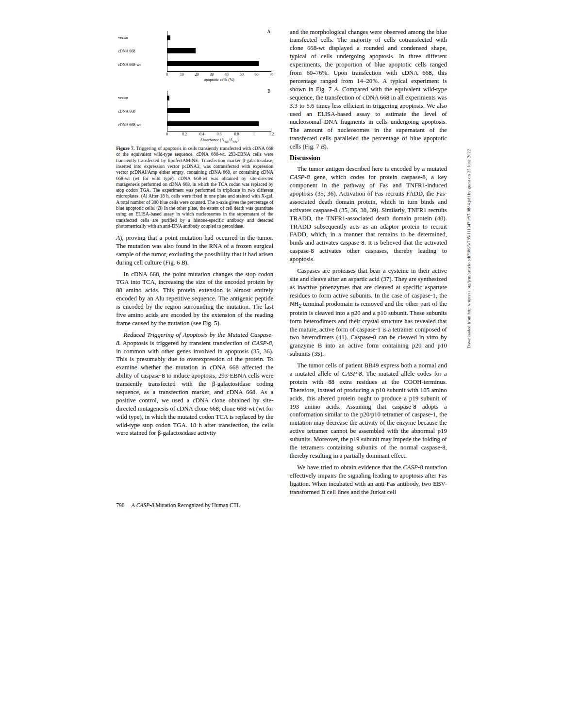Downloaded from http://rupress.org/jem/article-pdf/186/5/785/1113479/97-0884.pdf by guest on 25 June 2022
A
vector
cDNA 668
cDNA 668-wt
0 10 20 30 40 50 60 70
apoptotic cells (%)
B
vector
cDNA 668
cDNA 668-wt
0 0.2 0.4 0.6 0.8 1 1.2
Absorbance (A405/A490)
Figure 7. Triggering of apoptosis in cells transiently transfected with cDNA 668 or the equivalent wild-type sequence, cDNA 668-wt. 293-EBNA cells were transiently transfected by lipofectAMINE. Transfection marker β-galactosidase, inserted into expression vector pcDNA3, was cotransfected with expression vector pcDNAI/Amp either empty, containing cDNA 668, or containing cDNA 668-wt (wt for wild type). cDNA 668-wt was obtained by site-directed mutagenesis performed on cDNA 668, in which the TCA codon was replaced by stop codon TGA. The experiment was performed in triplicate in two different microplates. (A) After 18 h, cells were fixed in one plate and stained with X-gal. A total number of 300 blue cells were counted. The x-axis gives the percentage of blue apoptotic cells. (B) In the other plate, the extent of cell death was quantitate using an ELISA-based assay in which nucleosomes in the supernatant of the transfected cells are purified by a histone-specific antibody and detected photometrically with an anti-DNA antibody coupled to peroxidase.
A), proving that a point mutation had occurred in the tumor. The mutation was also found in the RNA of a frozen surgical sample of the tumor, excluding the possibility that it had arisen during cell culture (Fig. 6 B).
In cDNA 668, the point mutation changes the stop codon TGA into TCA, increasing the size of the encoded protein by 88 amino acids. This protein extension is almost entirely encoded by an Alu repetitive sequence. The antigenic peptide is encoded by the region surrounding the mutation. The last five amino acids are encoded by the extension of the reading frame caused by the mutation (see Fig. 5).
Reduced Triggering of Apoptosis by the Mutated Caspase-8. Apoptosis is triggered by transient transfection of CASP-8, in common with other genes involved in apoptosis (35, 36). This is presumably due to overexpression of the protein. To examine whether the mutation in cDNA 668 affected the ability of caspase-8 to induce apoptosis, 293-EBNA cells were transiently transfected with the β-galactosidase coding sequence, as a transfection marker, and cDNA 668. As a positive control, we used a cDNA clone obtained by site-directed mutagenesis of cDNA clone 668, clone 668-wt (wt for wild type), in which the mutated codon TCA is replaced by the wild-type stop codon TGA. 18 h after transfection, the cells were stained for β-galactosidase activity
and the morphological changes were observed among the blue transfected cells. The majority of cells cotransfected with clone 668-wt displayed a rounded and condensed shape, typical of cells undergoing apoptosis. In three different experiments, the proportion of blue apoptotic cells ranged from 60–76%. Upon transfection with cDNA 668, this percentage ranged from 14–20%. A typical experiment is shown in Fig. 7 A. Compared with the equivalent wild-type sequence, the transfection of cDNA 668 in all experiments was 3.3 to 5.6 times less efficient in triggering apoptosis. We also used an ELISA-based assay to estimate the level of nucleosomal DNA fragments in cells undergoing apoptosis. The amount of nucleosomes in the supernatant of the transfected cells paralleled the percentage of blue apoptotic cells (Fig. 7 B).
Discussion
The tumor antigen described here is encoded by a mutated CASP-8 gene, which codes for protein caspase-8, a key component in the pathway of Fas and TNFR1-induced apoptosis (35, 36). Activation of Fas recruits FADD, the Fas-associated death domain protein, which in turn binds and activates caspase-8 (35, 36, 38, 39). Similarly, TNFR1 recruits TRADD, the TNFR1-associated death domain protein (40). TRADD subsequently acts as an adaptor protein to recruit FADD, which, in a manner that remains to be determined, binds and activates caspase-8. It is believed that the activated caspase-8 activates other caspases, thereby leading to apoptosis.
Caspases are proteases that bear a cysteine in their active site and cleave after an aspartic acid (37). They are synthesized as inactive proenzymes that are cleaved at specific aspartate residues to form active subunits. In the case of caspase-1, the NH2-terminal prodomain is removed and the other part of the protein is cleaved into a p20 and a p10 subunit. These subunits form heterodimers and their crystal structure has revealed that the mature, active form of caspase-1 is a tetramer composed of two heterodimers (41). Caspase-8 can be cleaved in vitro by granzyme B into an active form containing p20 and p10 subunits (35).
The tumor cells of patient BB49 express both a normal and a mutated allele of CASP-8. The mutated allele codes for a protein with 88 extra residues at the COOH-terminus. Therefore, instead of producing a p10 subunit with 105 amino acids, this altered protein ought to produce a p19 subunit of 193 amino acids. Assuming that caspase-8 adopts a conformation similar to the p20/p10 tetramer of caspase-1, the mutation may decrease the activity of the enzyme because the active tetramer cannot be assembled with the abnormal p19 subunits. Moreover, the p19 subunit may impede the folding of the tetramers containing subunits of the normal caspase-8, thereby resulting in a partially dominant effect.
We have tried to obtain evidence that the CASP-8 mutation effectively impairs the signaling leading to apoptosis after Fas ligation. When incubated with an anti-Fas antibody, two EBV-transformed B cell lines and the Jurkat cell
790 A CASP-8 Mutation Recognized by Human CTL